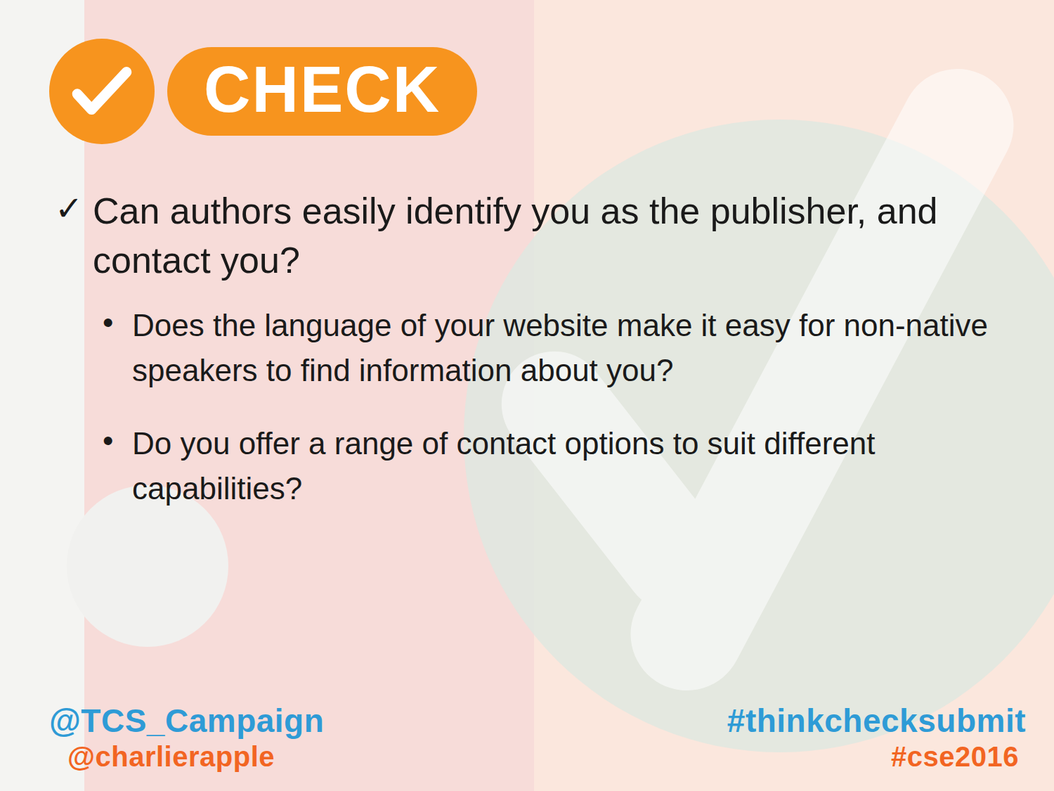CHECK
Can authors easily identify you as the publisher, and contact you?
Does the language of your website make it easy for non-native speakers to find information about you?
Do you offer a range of contact options to suit different capabilities?
@TCS_Campaign
@charlierapple
#thinkchecksubmit
#cse2016